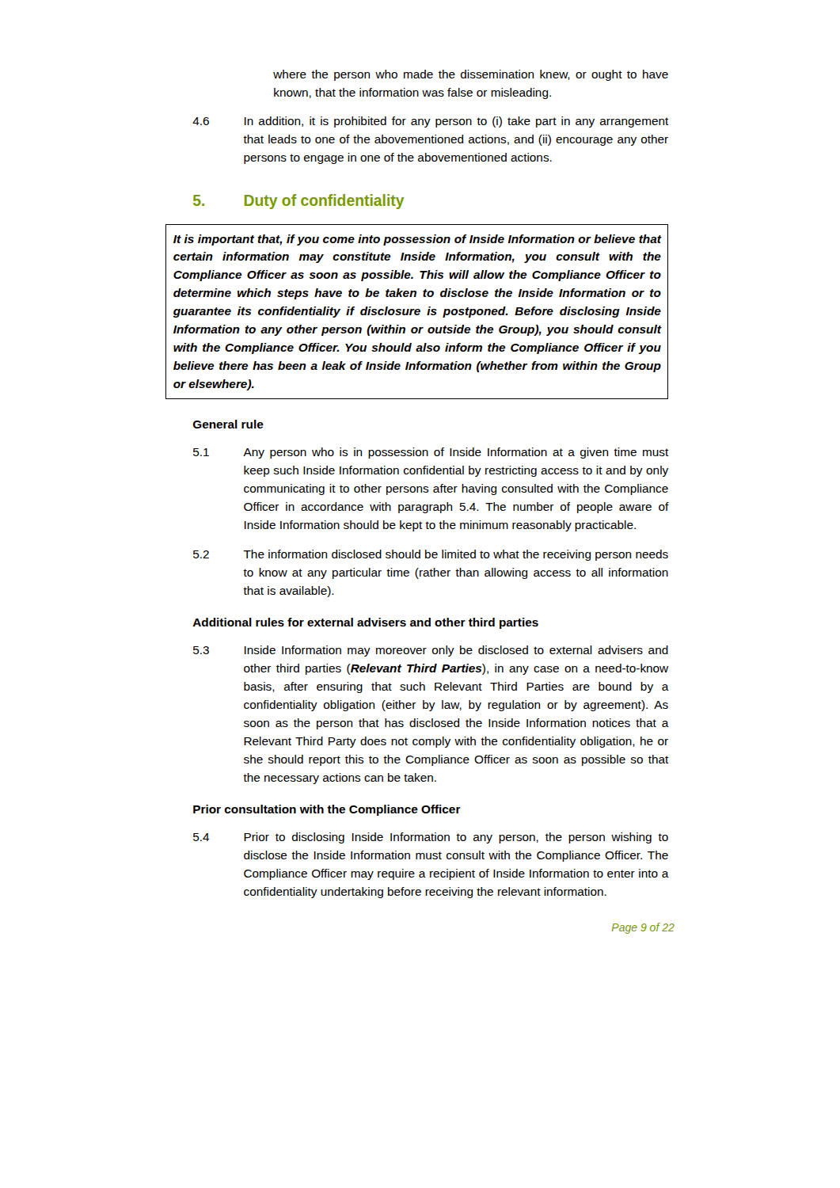where the person who made the dissemination knew, or ought to have known, that the information was false or misleading.
4.6
In addition, it is prohibited for any person to (i) take part in any arrangement that leads to one of the abovementioned actions, and (ii) encourage any other persons to engage in one of the abovementioned actions.
5. Duty of confidentiality
It is important that, if you come into possession of Inside Information or believe that certain information may constitute Inside Information, you consult with the Compliance Officer as soon as possible. This will allow the Compliance Officer to determine which steps have to be taken to disclose the Inside Information or to guarantee its confidentiality if disclosure is postponed. Before disclosing Inside Information to any other person (within or outside the Group), you should consult with the Compliance Officer. You should also inform the Compliance Officer if you believe there has been a leak of Inside Information (whether from within the Group or elsewhere).
General rule
5.1
Any person who is in possession of Inside Information at a given time must keep such Inside Information confidential by restricting access to it and by only communicating it to other persons after having consulted with the Compliance Officer in accordance with paragraph 5.4. The number of people aware of Inside Information should be kept to the minimum reasonably practicable.
5.2
The information disclosed should be limited to what the receiving person needs to know at any particular time (rather than allowing access to all information that is available).
Additional rules for external advisers and other third parties
5.3
Inside Information may moreover only be disclosed to external advisers and other third parties (Relevant Third Parties), in any case on a need-to-know basis, after ensuring that such Relevant Third Parties are bound by a confidentiality obligation (either by law, by regulation or by agreement). As soon as the person that has disclosed the Inside Information notices that a Relevant Third Party does not comply with the confidentiality obligation, he or she should report this to the Compliance Officer as soon as possible so that the necessary actions can be taken.
Prior consultation with the Compliance Officer
5.4
Prior to disclosing Inside Information to any person, the person wishing to disclose the Inside Information must consult with the Compliance Officer. The Compliance Officer may require a recipient of Inside Information to enter into a confidentiality undertaking before receiving the relevant information.
Page 9 of 22